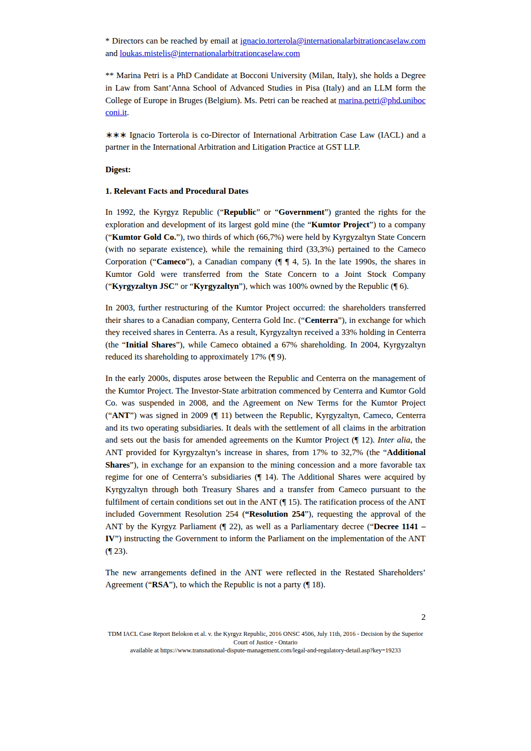* Directors can be reached by email at ignacio.torterola@internationalarbitrationcaselaw.com and loukas.mistelis@internationalarbitrationcaselaw.com
** Marina Petri is a PhD Candidate at Bocconi University (Milan, Italy), she holds a Degree in Law from Sant’Anna School of Advanced Studies in Pisa (Italy) and an LLM form the College of Europe in Bruges (Belgium). Ms. Petri can be reached at marina.petri@phd.unibocconi.it.
∗∗∗ Ignacio Torterola is co-Director of International Arbitration Case Law (IACL) and a partner in the International Arbitration and Litigation Practice at GST LLP.
Digest:
1. Relevant Facts and Procedural Dates
In 1992, the Kyrgyz Republic (“Republic” or “Government”) granted the rights for the exploration and development of its largest gold mine (the “Kumtor Project”) to a company (“Kumtor Gold Co.”), two thirds of which (66,7%) were held by Kyrgyzaltyn State Concern (with no separate existence), while the remaining third (33,3%) pertained to the Cameco Corporation (“Cameco”), a Canadian company (¶ ¶ 4, 5). In the late 1990s, the shares in Kumtor Gold were transferred from the State Concern to a Joint Stock Company (“Kyrgyzaltyn JSC” or “Kyrgyzaltyn”), which was 100% owned by the Republic (¶ 6).
In 2003, further restructuring of the Kumtor Project occurred: the shareholders transferred their shares to a Canadian company, Centerra Gold Inc. (“Centerra”), in exchange for which they received shares in Centerra. As a result, Kyrgyzaltyn received a 33% holding in Centerra (the “Initial Shares”), while Cameco obtained a 67% shareholding. In 2004, Kyrgyzaltyn reduced its shareholding to approximately 17% (¶ 9).
In the early 2000s, disputes arose between the Republic and Centerra on the management of the Kumtor Project. The Investor-State arbitration commenced by Centerra and Kumtor Gold Co. was suspended in 2008, and the Agreement on New Terms for the Kumtor Project (“ANT”) was signed in 2009 (¶ 11) between the Republic, Kyrgyzaltyn, Cameco, Centerra and its two operating subsidiaries. It deals with the settlement of all claims in the arbitration and sets out the basis for amended agreements on the Kumtor Project (¶ 12). Inter alia, the ANT provided for Kyrgyzaltyn’s increase in shares, from 17% to 32,7% (the “Additional Shares”), in exchange for an expansion to the mining concession and a more favorable tax regime for one of Centerra’s subsidiaries (¶ 14). The Additional Shares were acquired by Kyrgyzaltyn through both Treasury Shares and a transfer from Cameco pursuant to the fulfilment of certain conditions set out in the ANT (¶ 15). The ratification process of the ANT included Government Resolution 254 (“Resolution 254”), requesting the approval of the ANT by the Kyrgyz Parliament (¶ 22), as well as a Parliamentary decree (“Decree 1141 – IV”) instructing the Government to inform the Parliament on the implementation of the ANT (¶ 23).
The new arrangements defined in the ANT were reflected in the Restated Shareholders’ Agreement (“RSA”), to which the Republic is not a party (¶ 18).
2
TDM IACL Case Report Belokon et al. v. the Kyrgyz Republic, 2016 ONSC 4506, July 11th, 2016 - Decision by the Superior Court of Justice - Ontario
available at https://www.transnational-dispute-management.com/legal-and-regulatory-detail.asp?key=19233